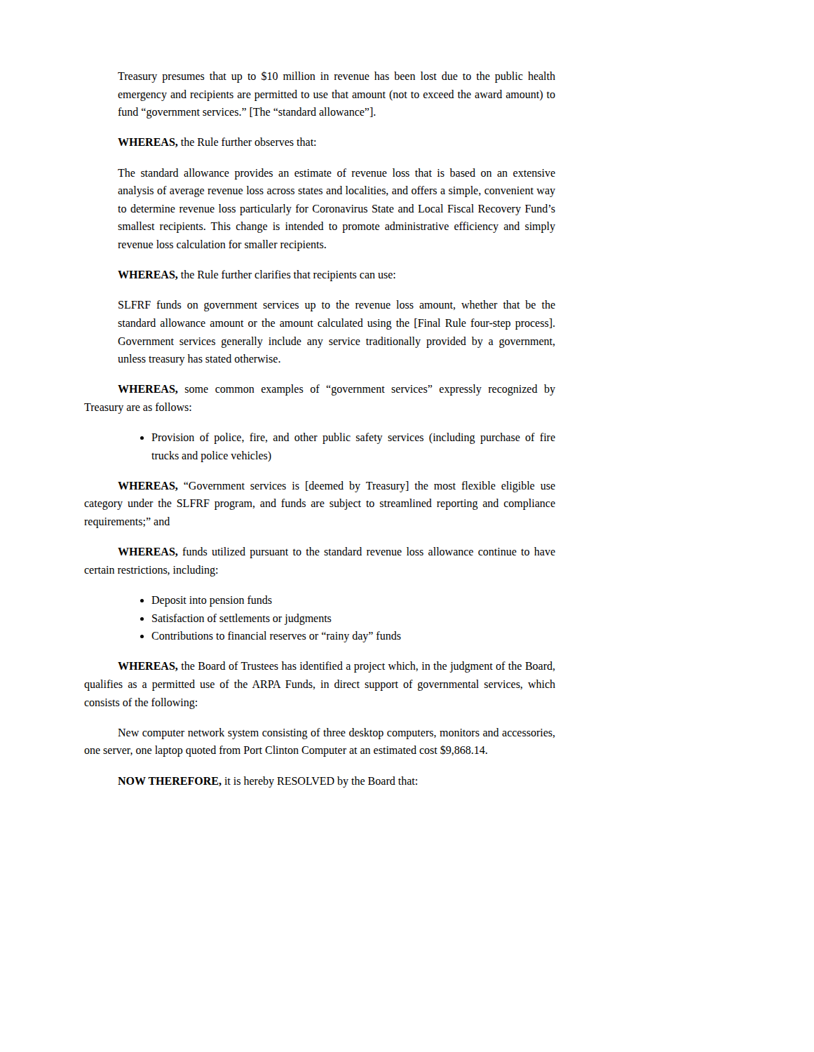Treasury presumes that up to $10 million in revenue has been lost due to the public health emergency and recipients are permitted to use that amount (not to exceed the award amount) to fund “government services.” [The “standard allowance”].
WHEREAS, the Rule further observes that:
The standard allowance provides an estimate of revenue loss that is based on an extensive analysis of average revenue loss across states and localities, and offers a simple, convenient way to determine revenue loss particularly for Coronavirus State and Local Fiscal Recovery Fund’s smallest recipients. This change is intended to promote administrative efficiency and simply revenue loss calculation for smaller recipients.
WHEREAS, the Rule further clarifies that recipients can use:
SLFRF funds on government services up to the revenue loss amount, whether that be the standard allowance amount or the amount calculated using the [Final Rule four-step process]. Government services generally include any service traditionally provided by a government, unless treasury has stated otherwise.
WHEREAS, some common examples of “government services” expressly recognized by Treasury are as follows:
Provision of police, fire, and other public safety services (including purchase of fire trucks and police vehicles)
WHEREAS, “Government services is [deemed by Treasury] the most flexible eligible use category under the SLFRF program, and funds are subject to streamlined reporting and compliance requirements;” and
WHEREAS, funds utilized pursuant to the standard revenue loss allowance continue to have certain restrictions, including:
Deposit into pension funds
Satisfaction of settlements or judgments
Contributions to financial reserves or “rainy day” funds
WHEREAS, the Board of Trustees has identified a project which, in the judgment of the Board, qualifies as a permitted use of the ARPA Funds, in direct support of governmental services, which consists of the following:
New computer network system consisting of three desktop computers, monitors and accessories, one server, one laptop quoted from Port Clinton Computer at an estimated cost $9,868.14.
NOW THEREFORE, it is hereby RESOLVED by the Board that: